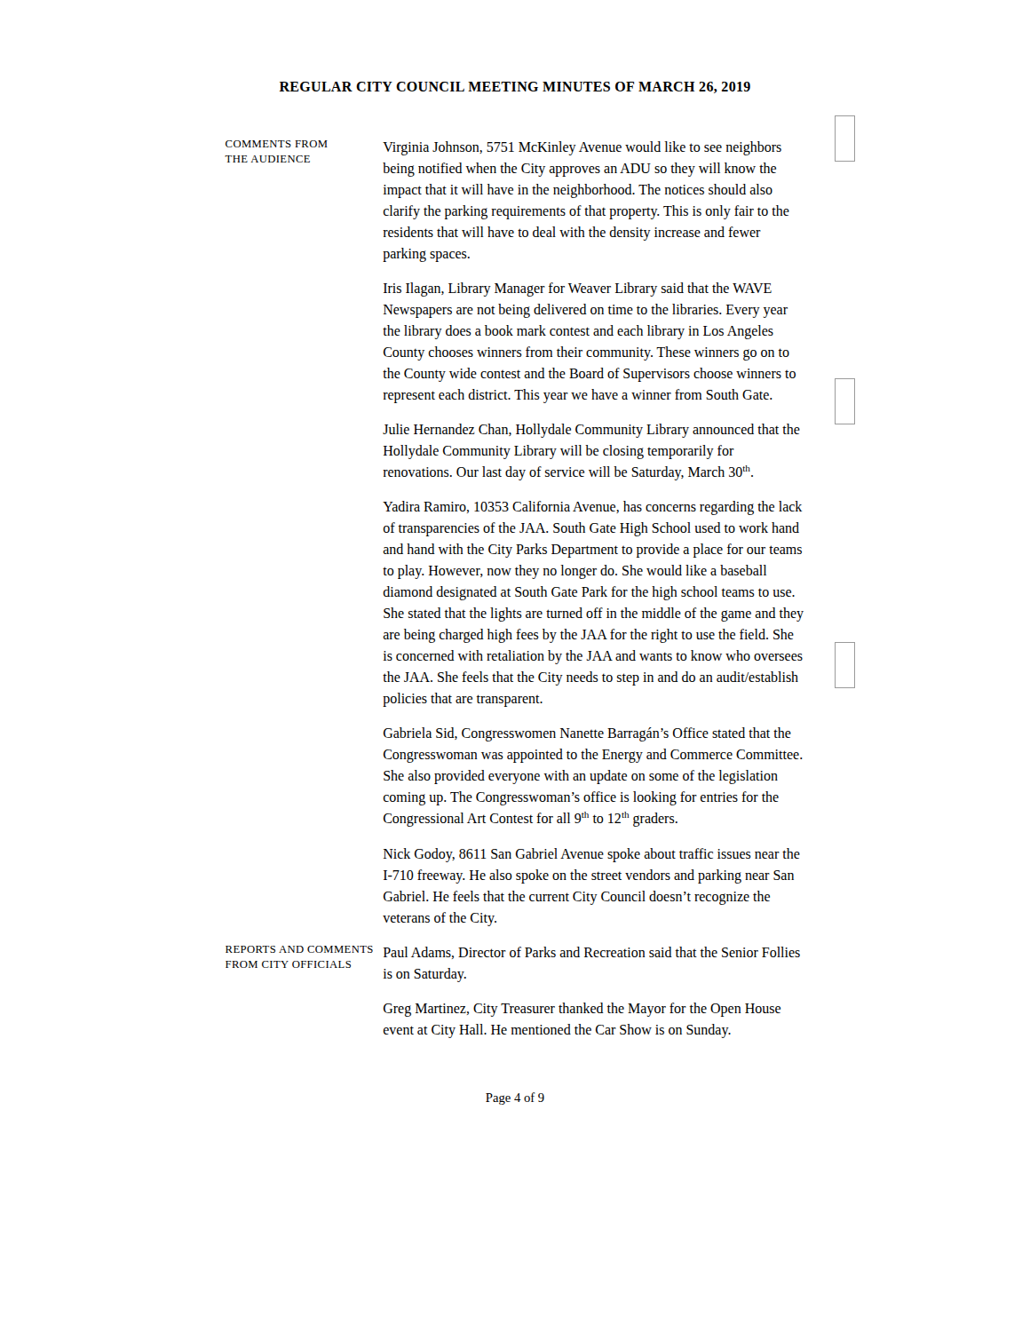REGULAR CITY COUNCIL MEETING MINUTES OF MARCH 26, 2019
| Comments from the Audience | Virginia Johnson, 5751 McKinley Avenue would like to see neighbors being notified when the City approves an ADU so they will know the impact that it will have in the neighborhood. The notices should also clarify the parking requirements of that property. This is only fair to the residents that will have to deal with the density increase and fewer parking spaces. Iris Ilagan, Library Manager for Weaver Library said that the WAVE Newspapers are not being delivered on time to the libraries. Every year the library does a book mark contest and each library in Los Angeles County chooses winners from their community. These winners go on to the County wide contest and the Board of Supervisors choose winners to represent each district. This year we have a winner from South Gate. Julie Hernandez Chan, Hollydale Community Library announced that the Hollydale Community Library will be closing temporarily for renovations. Our last day of service will be Saturday, March 30 th . Yadira Ramiro, 10353 California Avenue, has concerns regarding the lack of transparencies of the JAA. South Gate High School used to work hand and hand with the City Parks Department to provide a place for our teams to play. However, now they no longer do. She would like a baseball diamond designated at South Gate Park for the high school teams to use. She stated that the lights are turned off in the middle of the game and they are being charged high fees by the JAA for the right to use the field. She is concerned with retaliation by the JAA and wants to know who oversees the JAA. She feels that the City needs to step in and do an audit/establish policies that are transparent. Gabriela Sid, Congresswomen Nanette Barragán’s Office stated that the Congresswoman was appointed to the Energy and Commerce Committee. She also provided everyone with an update on some of the legislation coming up. The Congresswoman’s office is looking for entries for the Congressional Art Contest for all 9 th to 12 th graders. Nick Godoy, 8611 San Gabriel Avenue spoke about traffic issues near the I-710 freeway. He also spoke on the street vendors and parking near San Gabriel. He feels that the current City Council doesn’t recognize the veterans of the City. |
| Reports and Comments from City Officials | Paul Adams, Director of Parks and Recreation said that the Senior Follies is on Saturday. Greg Martinez, City Treasurer thanked the Mayor for the Open House event at City Hall. He mentioned the Car Show is on Sunday. |
Page 4 of 9